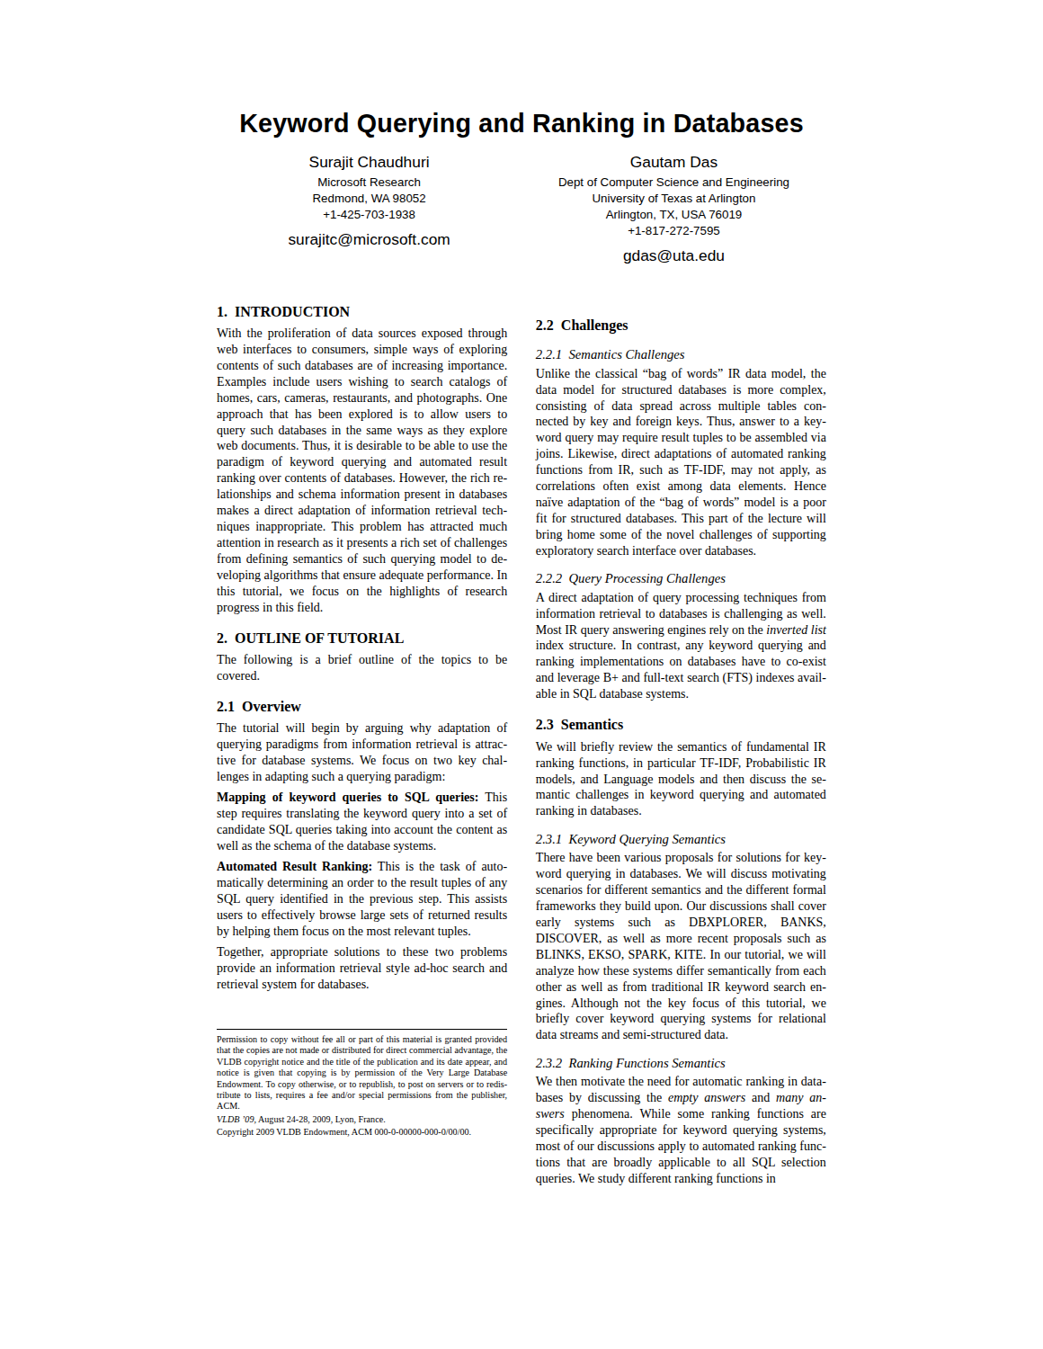Keyword Querying and Ranking in Databases
| Surajit Chaudhuri Microsoft Research Redmond, WA 98052 +1-425-703-1938 surajitc@microsoft.com | Gautam Das Dept of Computer Science and Engineering University of Texas at Arlington Arlington, TX, USA 76019 +1-817-272-7595 gdas@uta.edu |
1. INTRODUCTION
With the proliferation of data sources exposed through web interfaces to consumers, simple ways of exploring contents of such databases are of increasing importance. Examples include users wishing to search catalogs of homes, cars, cameras, restaurants, and photographs. One approach that has been explored is to allow users to query such databases in the same ways as they explore web documents. Thus, it is desirable to be able to use the paradigm of keyword querying and automated result ranking over contents of databases. However, the rich relationships and schema information present in databases makes a direct adaptation of information retrieval techniques inappropriate. This problem has attracted much attention in research as it presents a rich set of challenges from defining semantics of such querying model to developing algorithms that ensure adequate performance. In this tutorial, we focus on the highlights of research progress in this field.
2. OUTLINE OF TUTORIAL
The following is a brief outline of the topics to be covered.
2.1 Overview
The tutorial will begin by arguing why adaptation of querying paradigms from information retrieval is attractive for database systems. We focus on two key challenges in adapting such a querying paradigm:
Mapping of keyword queries to SQL queries: This step requires translating the keyword query into a set of candidate SQL queries taking into account the content as well as the schema of the database systems.
Automated Result Ranking: This is the task of automatically determining an order to the result tuples of any SQL query identified in the previous step. This assists users to effectively browse large sets of returned results by helping them focus on the most relevant tuples.
Together, appropriate solutions to these two problems provide an information retrieval style ad-hoc search and retrieval system for databases.
Permission to copy without fee all or part of this material is granted provided that the copies are not made or distributed for direct commercial advantage, the VLDB copyright notice and the title of the publication and its date appear, and notice is given that copying is by permission of the Very Large Database Endowment. To copy otherwise, or to republish, to post on servers or to redistribute to lists, requires a fee and/or special permissions from the publisher, ACM.
VLDB ’09, August 24-28, 2009, Lyon, France.
Copyright 2009 VLDB Endowment, ACM 000-0-00000-000-0/00/00.
2.2 Challenges
2.2.1 Semantics Challenges
Unlike the classical “bag of words” IR data model, the data model for structured databases is more complex, consisting of data spread across multiple tables connected by key and foreign keys. Thus, answer to a keyword query may require result tuples to be assembled via joins. Likewise, direct adaptations of automated ranking functions from IR, such as TF-IDF, may not apply, as correlations often exist among data elements. Hence naïve adaptation of the “bag of words” model is a poor fit for structured databases. This part of the lecture will bring home some of the novel challenges of supporting exploratory search interface over databases.
2.2.2 Query Processing Challenges
A direct adaptation of query processing techniques from information retrieval to databases is challenging as well. Most IR query answering engines rely on the inverted list index structure. In contrast, any keyword querying and ranking implementations on databases have to co-exist and leverage B+ and full-text search (FTS) indexes available in SQL database systems.
2.3 Semantics
We will briefly review the semantics of fundamental IR ranking functions, in particular TF-IDF, Probabilistic IR models, and Language models and then discuss the semantic challenges in keyword querying and automated ranking in databases.
2.3.1 Keyword Querying Semantics
There have been various proposals for solutions for keyword querying in databases. We will discuss motivating scenarios for different semantics and the different formal frameworks they build upon. Our discussions shall cover early systems such as DBXPLORER, BANKS, DISCOVER, as well as more recent proposals such as BLINKS, EKSO, SPARK, KITE. In our tutorial, we will analyze how these systems differ semantically from each other as well as from traditional IR keyword search engines. Although not the key focus of this tutorial, we briefly cover keyword querying systems for relational data streams and semi-structured data.
2.3.2 Ranking Functions Semantics
We then motivate the need for automatic ranking in databases by discussing the empty answers and many answers phenomena. While some ranking functions are specifically appropriate for keyword querying systems, most of our discussions apply to automated ranking functions that are broadly applicable to all SQL selection queries. We study different ranking functions in